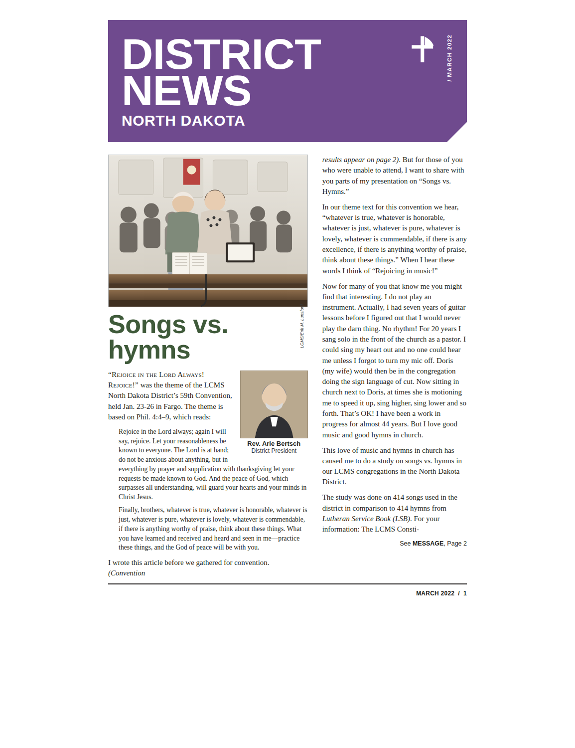/ MARCH 2022
DISTRICT NEWS
North Dakota
LCMS/Erik M. Lunsford
Songs vs. hymns
Rev. Arie Bertsch
District President
“Rejoice in the Lord Always! Rejoice!” was the theme of the LCMS North Dakota District’s 59th Convention, held Jan. 23-26 in Fargo. The theme is based on Phil. 4:4–9, which reads:
Rejoice in the Lord always; again I will say, rejoice. Let your reasonableness be known to everyone. The Lord is at hand; do not be anxious about anything, but in everything by prayer and supplication with thanksgiving let your requests be made known to God. And the peace of God, which surpasses all understanding, will guard your hearts and your minds in Christ Jesus.
Finally, brothers, whatever is true, whatever is honorable, whatever is just, whatever is pure, whatever is lovely, whatever is commendable, if there is anything worthy of praise, think about these things. What you have learned and received and heard and seen in me—practice these things, and the God of peace will be with you.
I wrote this article before we gathered for convention. (Convention
results appear on page 2). But for those of you who were unable to attend, I want to share with you parts of my presentation on “Songs vs. Hymns.”
In our theme text for this convention we hear, “whatever is true, whatever is honorable, whatever is just, whatever is pure, whatever is lovely, whatever is commendable, if there is any excellence, if there is anything worthy of praise, think about these things.” When I hear these words I think of “Rejoicing in music!”
Now for many of you that know me you might find that interesting. I do not play an instrument. Actually, I had seven years of guitar lessons before I figured out that I would never play the darn thing. No rhythm! For 20 years I sang solo in the front of the church as a pastor. I could sing my heart out and no one could hear me unless I forgot to turn my mic off. Doris (my wife) would then be in the congregation doing the sign language of cut. Now sitting in church next to Doris, at times she is motioning me to speed it up, sing higher, sing lower and so forth. That’s OK! I have been a work in progress for almost 44 years. But I love good music and good hymns in church.
This love of music and hymns in church has caused me to do a study on songs vs. hymns in our LCMS congregations in the North Dakota District.
The study was done on 414 songs used in the district in comparison to 414 hymns from Lutheran Service Book (LSB). For your information: The LCMS Consti-
See MESSAGE, Page 2
MARCH 2022 / 1